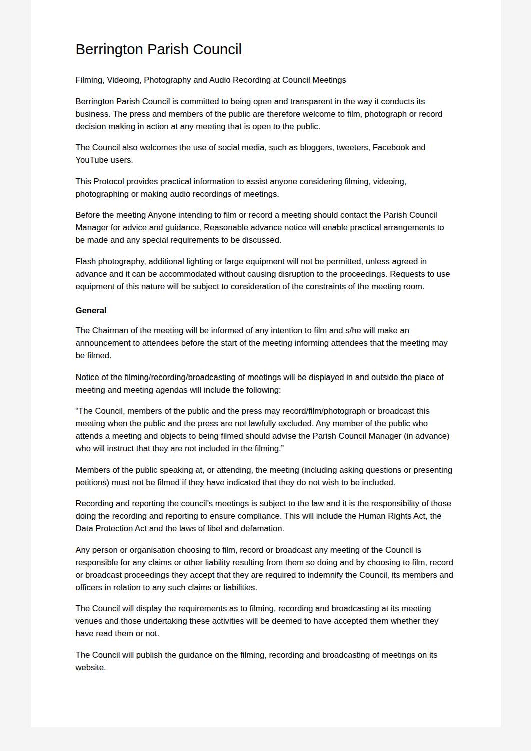Berrington Parish Council
Filming, Videoing, Photography and Audio Recording at Council Meetings
Berrington Parish Council is committed to being open and transparent in the way it conducts its business. The press and members of the public are therefore welcome to film, photograph or record decision making in action at any meeting that is open to the public.
The Council also welcomes the use of social media, such as bloggers, tweeters, Facebook and YouTube users.
This Protocol provides practical information to assist anyone considering filming, videoing, photographing or making audio recordings of meetings.
Before the meeting Anyone intending to film or record a meeting should contact the Parish Council Manager for advice and guidance. Reasonable advance notice will enable practical arrangements to be made and any special requirements to be discussed.
Flash photography, additional lighting or large equipment will not be permitted, unless agreed in advance and it can be accommodated without causing disruption to the proceedings. Requests to use equipment of this nature will be subject to consideration of the constraints of the meeting room.
General
The Chairman of the meeting will be informed of any intention to film and s/he will make an announcement to attendees before the start of the meeting informing attendees that the meeting may be filmed.
Notice of the filming/recording/broadcasting of meetings will be displayed in and outside the place of meeting and meeting agendas will include the following:
“The Council, members of the public and the press may record/film/photograph or broadcast this meeting when the public and the press are not lawfully excluded. Any member of the public who attends a meeting and objects to being filmed should advise the Parish Council Manager (in advance) who will instruct that they are not included in the filming.”
Members of the public speaking at, or attending, the meeting (including asking questions or presenting petitions) must not be filmed if they have indicated that they do not wish to be included.
Recording and reporting the council’s meetings is subject to the law and it is the responsibility of those doing the recording and reporting to ensure compliance. This will include the Human Rights Act, the Data Protection Act and the laws of libel and defamation.
Any person or organisation choosing to film, record or broadcast any meeting of the Council is responsible for any claims or other liability resulting from them so doing and by choosing to film, record or broadcast proceedings they accept that they are required to indemnify the Council, its members and officers in relation to any such claims or liabilities.
The Council will display the requirements as to filming, recording and broadcasting at its meeting venues and those undertaking these activities will be deemed to have accepted them whether they have read them or not.
The Council will publish the guidance on the filming, recording and broadcasting of meetings on its website.